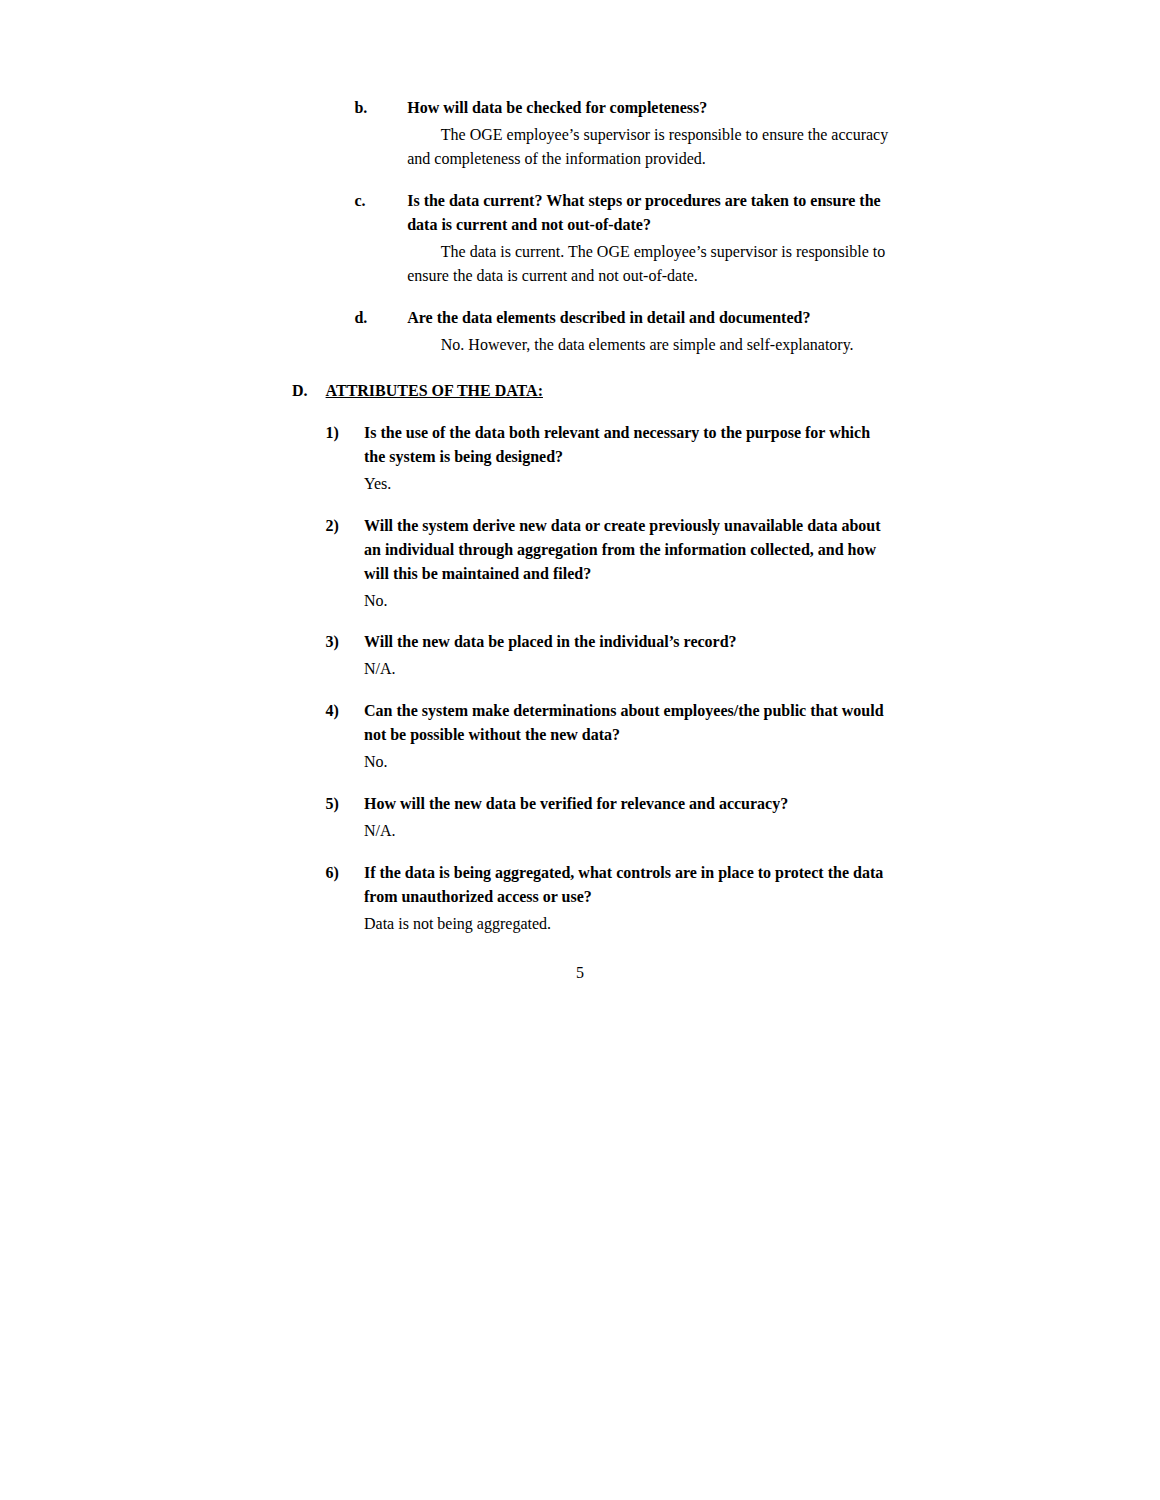b. How will data be checked for completeness?
The OGE employee’s supervisor is responsible to ensure the accuracy and completeness of the information provided.
c. Is the data current? What steps or procedures are taken to ensure the data is current and not out-of-date?
The data is current. The OGE employee’s supervisor is responsible to ensure the data is current and not out-of-date.
d. Are the data elements described in detail and documented?
No. However, the data elements are simple and self-explanatory.
D. ATTRIBUTES OF THE DATA:
1) Is the use of the data both relevant and necessary to the purpose for which the system is being designed?
Yes.
2) Will the system derive new data or create previously unavailable data about an individual through aggregation from the information collected, and how will this be maintained and filed?
No.
3) Will the new data be placed in the individual’s record?
N/A.
4) Can the system make determinations about employees/the public that would not be possible without the new data?
No.
5) How will the new data be verified for relevance and accuracy?
N/A.
6) If the data is being aggregated, what controls are in place to protect the data from unauthorized access or use?
Data is not being aggregated.
5